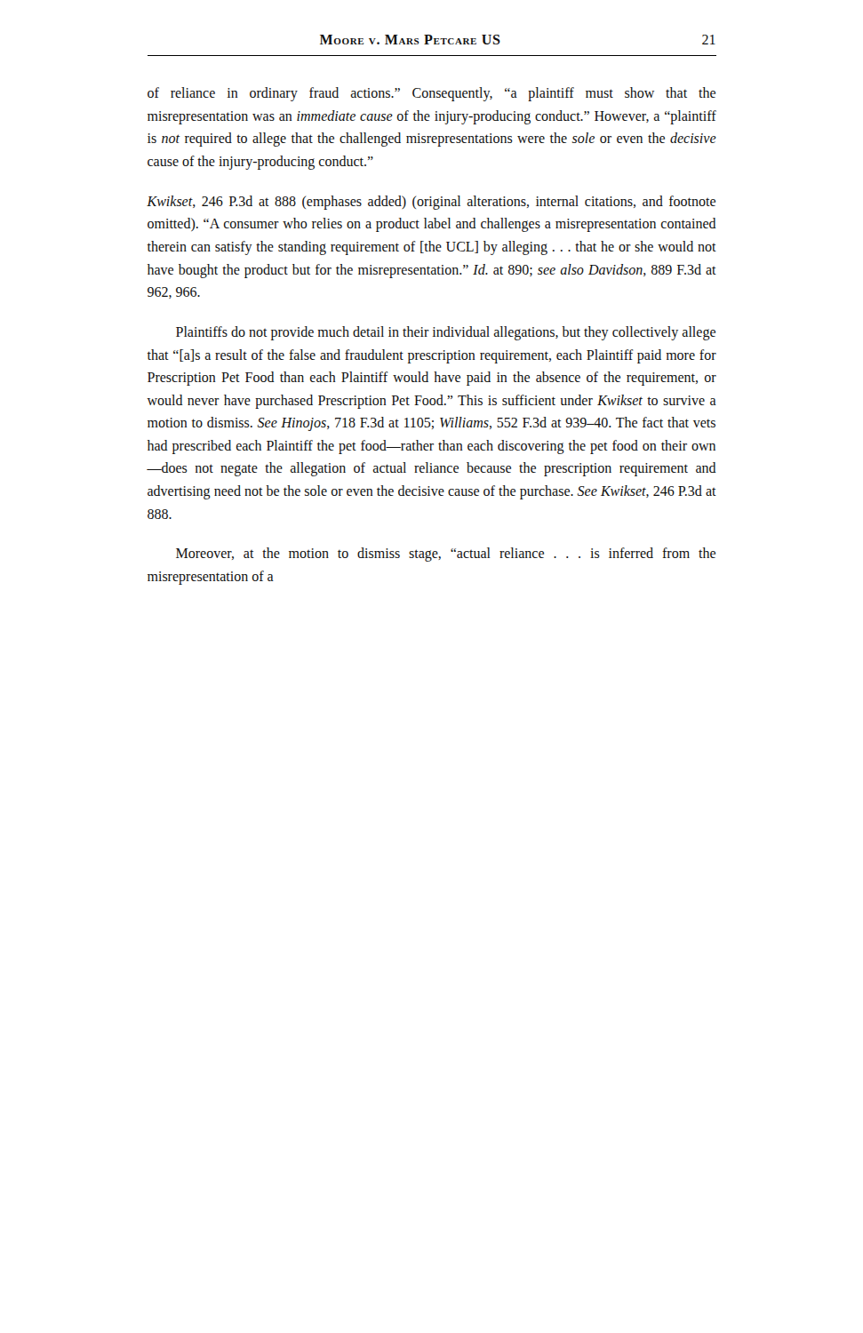Moore v. Mars Petcare US
21
of reliance in ordinary fraud actions.” Consequently, “a plaintiff must show that the misrepresentation was an immediate cause of the injury-producing conduct.” However, a “plaintiff is not required to allege that the challenged misrepresentations were the sole or even the decisive cause of the injury-producing conduct.”
Kwikset, 246 P.3d at 888 (emphases added) (original alterations, internal citations, and footnote omitted). “A consumer who relies on a product label and challenges a misrepresentation contained therein can satisfy the standing requirement of [the UCL] by alleging . . . that he or she would not have bought the product but for the misrepresentation.” Id. at 890; see also Davidson, 889 F.3d at 962, 966.
Plaintiffs do not provide much detail in their individual allegations, but they collectively allege that “[a]s a result of the false and fraudulent prescription requirement, each Plaintiff paid more for Prescription Pet Food than each Plaintiff would have paid in the absence of the requirement, or would never have purchased Prescription Pet Food.” This is sufficient under Kwikset to survive a motion to dismiss. See Hinojos, 718 F.3d at 1105; Williams, 552 F.3d at 939–40. The fact that vets had prescribed each Plaintiff the pet food—rather than each discovering the pet food on their own—does not negate the allegation of actual reliance because the prescription requirement and advertising need not be the sole or even the decisive cause of the purchase. See Kwikset, 246 P.3d at 888.
Moreover, at the motion to dismiss stage, “actual reliance . . . is inferred from the misrepresentation of a